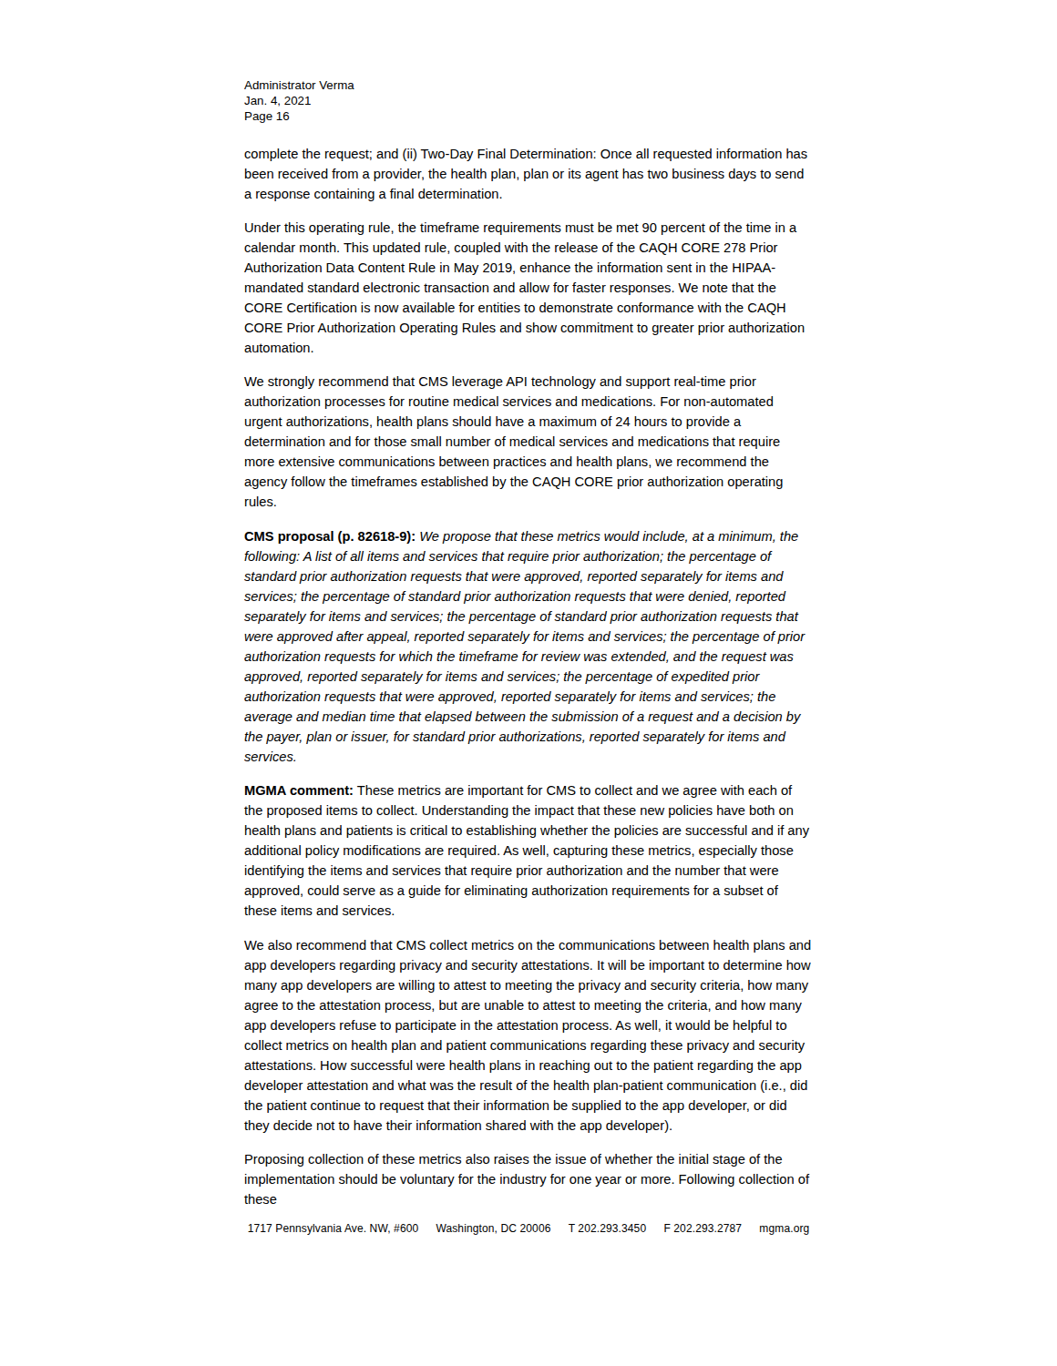Administrator Verma
Jan. 4, 2021
Page 16
complete the request; and (ii) Two-Day Final Determination: Once all requested information has been received from a provider, the health plan, plan or its agent has two business days to send a response containing a final determination.
Under this operating rule, the timeframe requirements must be met 90 percent of the time in a calendar month. This updated rule, coupled with the release of the CAQH CORE 278 Prior Authorization Data Content Rule in May 2019, enhance the information sent in the HIPAA-mandated standard electronic transaction and allow for faster responses. We note that the CORE Certification is now available for entities to demonstrate conformance with the CAQH CORE Prior Authorization Operating Rules and show commitment to greater prior authorization automation.
We strongly recommend that CMS leverage API technology and support real-time prior authorization processes for routine medical services and medications. For non-automated urgent authorizations, health plans should have a maximum of 24 hours to provide a determination and for those small number of medical services and medications that require more extensive communications between practices and health plans, we recommend the agency follow the timeframes established by the CAQH CORE prior authorization operating rules.
CMS proposal (p. 82618-9): We propose that these metrics would include, at a minimum, the following: A list of all items and services that require prior authorization; the percentage of standard prior authorization requests that were approved, reported separately for items and services; the percentage of standard prior authorization requests that were denied, reported separately for items and services; the percentage of standard prior authorization requests that were approved after appeal, reported separately for items and services; the percentage of prior authorization requests for which the timeframe for review was extended, and the request was approved, reported separately for items and services; the percentage of expedited prior authorization requests that were approved, reported separately for items and services; the average and median time that elapsed between the submission of a request and a decision by the payer, plan or issuer, for standard prior authorizations, reported separately for items and services.
MGMA comment: These metrics are important for CMS to collect and we agree with each of the proposed items to collect. Understanding the impact that these new policies have both on health plans and patients is critical to establishing whether the policies are successful and if any additional policy modifications are required. As well, capturing these metrics, especially those identifying the items and services that require prior authorization and the number that were approved, could serve as a guide for eliminating authorization requirements for a subset of these items and services.
We also recommend that CMS collect metrics on the communications between health plans and app developers regarding privacy and security attestations. It will be important to determine how many app developers are willing to attest to meeting the privacy and security criteria, how many agree to the attestation process, but are unable to attest to meeting the criteria, and how many app developers refuse to participate in the attestation process. As well, it would be helpful to collect metrics on health plan and patient communications regarding these privacy and security attestations. How successful were health plans in reaching out to the patient regarding the app developer attestation and what was the result of the health plan-patient communication (i.e., did the patient continue to request that their information be supplied to the app developer, or did they decide not to have their information shared with the app developer).
Proposing collection of these metrics also raises the issue of whether the initial stage of the implementation should be voluntary for the industry for one year or more. Following collection of these
1717 Pennsylvania Ave. NW, #600 Washington, DC 20006 T 202.293.3450 F 202.293.2787 mgma.org